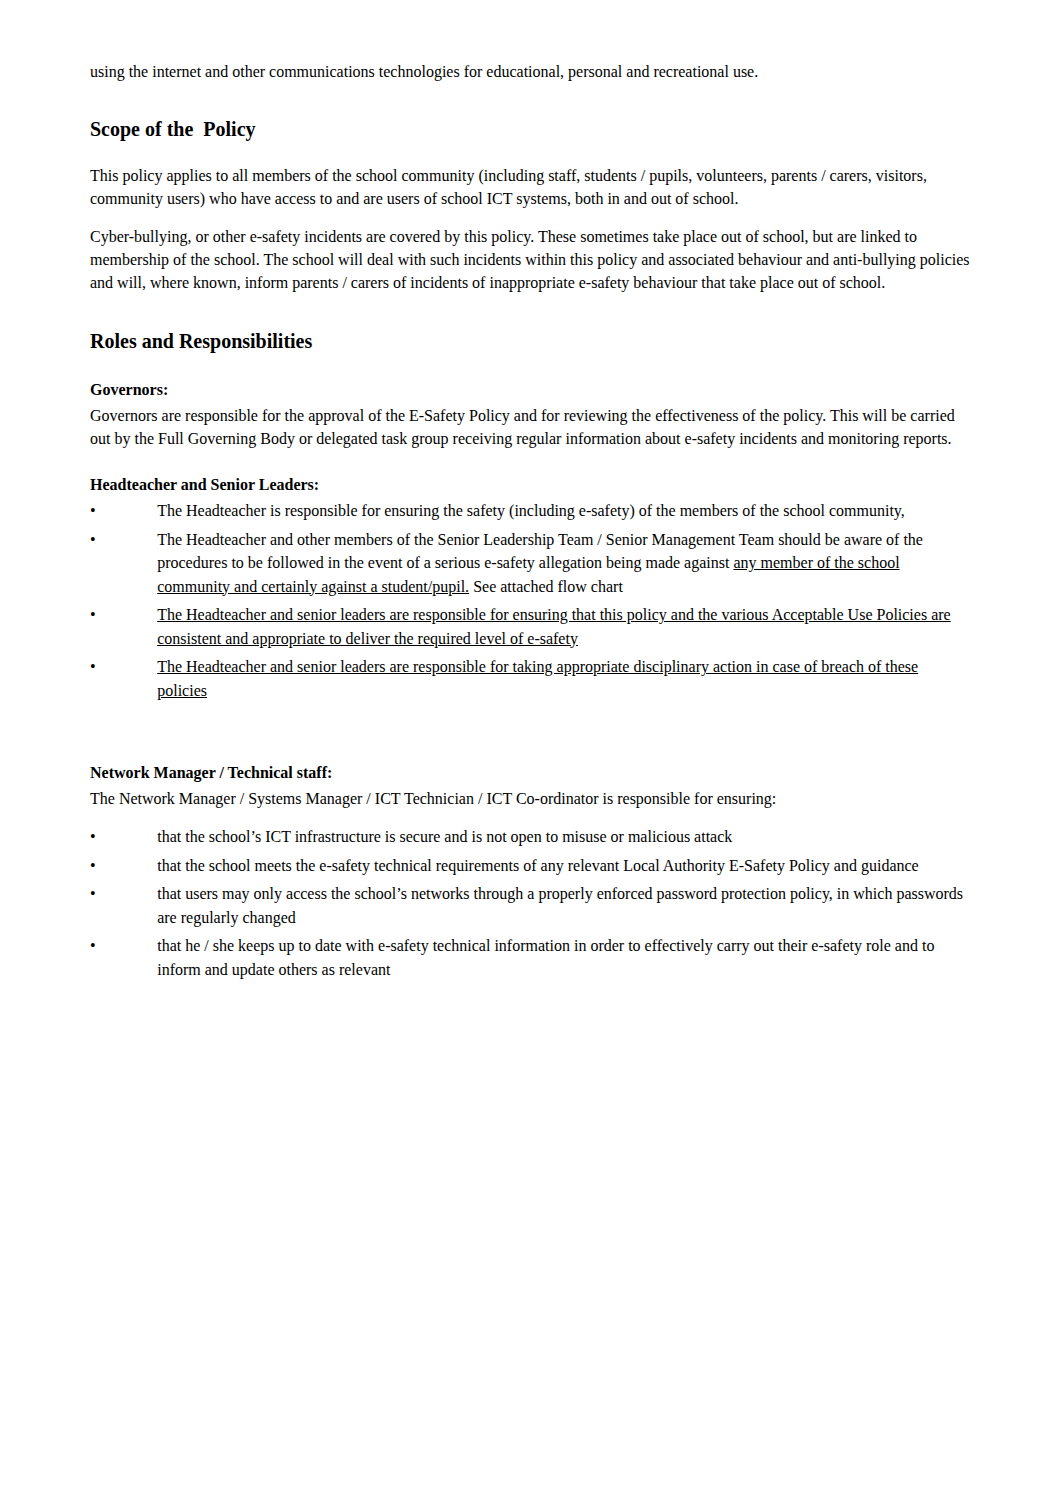using the internet and other communications technologies for educational, personal and recreational use.
Scope of the Policy
This policy applies to all members of the school community (including staff, students / pupils, volunteers, parents / carers, visitors, community users) who have access to and are users of school ICT systems, both in and out of school.
Cyber-bullying, or other e-safety incidents are covered by this policy. These sometimes take place out of school, but are linked to membership of the school. The school will deal with such incidents within this policy and associated behaviour and anti-bullying policies and will, where known, inform parents / carers of incidents of inappropriate e-safety behaviour that take place out of school.
Roles and Responsibilities
Governors:
Governors are responsible for the approval of the E-Safety Policy and for reviewing the effectiveness of the policy. This will be carried out by the Full Governing Body or delegated task group receiving regular information about e-safety incidents and monitoring reports.
Headteacher and Senior Leaders:
The Headteacher is responsible for ensuring the safety (including e-safety) of the members of the school community,
The Headteacher and other members of the Senior Leadership Team / Senior Management Team should be aware of the procedures to be followed in the event of a serious e-safety allegation being made against any member of the school community and certainly against a student/pupil. See attached flow chart
The Headteacher and senior leaders are responsible for ensuring that this policy and the various Acceptable Use Policies are consistent and appropriate to deliver the required level of e-safety
The Headteacher and senior leaders are responsible for taking appropriate disciplinary action in case of breach of these policies
Network Manager / Technical staff:
The Network Manager / Systems Manager / ICT Technician / ICT Co-ordinator is responsible for ensuring:
that the school’s ICT infrastructure is secure and is not open to misuse or malicious attack
that the school meets the e-safety technical requirements of any relevant Local Authority E-Safety Policy and guidance
that users may only access the school’s networks through a properly enforced password protection policy, in which passwords are regularly changed
that he / she keeps up to date with e-safety technical information in order to effectively carry out their e-safety role and to inform and update others as relevant